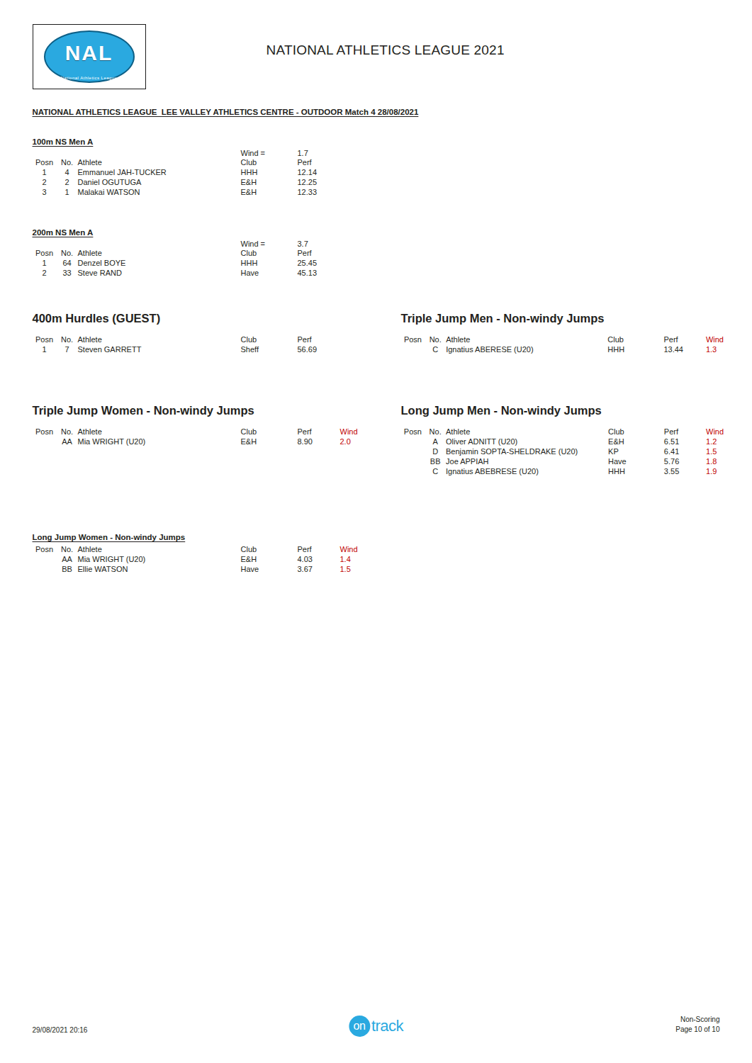NAL
National Athletics League
NATIONAL ATHLETICS LEAGUE 2021
NATIONAL ATHLETICS LEAGUE LEE VALLEY ATHLETICS CENTRE - OUTDOOR Match 4 28/08/2021
100m NS Men A
Wind =
1.7
| Posn | No. | Athlete | Club | Perf |
| --- | --- | --- | --- | --- |
| 1 | 4 | Emmanuel JAH-TUCKER | HHH | 12.14 |
| 2 | 2 | Daniel OGUTUGA | E&H | 12.25 |
| 3 | 1 | Malakai WATSON | E&H | 12.33 |
200m NS Men A
Wind =
3.7
| Posn | No. | Athlete | Club | Perf |
| --- | --- | --- | --- | --- |
| 1 | 64 | Denzel BOYE | HHH | 25.45 |
| 2 | 33 | Steve RAND | Have | 45.13 |
400m Hurdles (GUEST)
| Posn | No. | Athlete | Club | Perf |
| --- | --- | --- | --- | --- |
| 1 | 7 | Steven GARRETT | Sheff | 56.69 |
Triple Jump Men - Non-windy Jumps
| Posn | No. | Athlete | Club | Perf | Wind |
| --- | --- | --- | --- | --- | --- |
| | C | Ignatius ABERESE (U20) | HHH | 13.44 | 1.3 |
Triple Jump Women - Non-windy Jumps
| Posn | No. | Athlete | Club | Perf | Wind |
| --- | --- | --- | --- | --- | --- |
| | AA | Mia WRIGHT (U20) | E&H | 8.90 | 2.0 |
Long Jump Men - Non-windy Jumps
| Posn | No. | Athlete | Club | Perf | Wind |
| --- | --- | --- | --- | --- | --- |
| | A | Oliver ADNITT (U20) | E&H | 6.51 | 1.2 |
| | D | Benjamin SOPTA-SHELDRAKE (U20) | KP | 6.41 | 1.5 |
| | BB | Joe APPIAH | Have | 5.76 | 1.8 |
| | C | Ignatius ABEBRESE (U20) | HHH | 3.55 | 1.9 |
Long Jump Women - Non-windy Jumps
| Posn | No. | Athlete | Club | Perf | Wind |
| --- | --- | --- | --- | --- | --- |
| | AA | Mia WRIGHT (U20) | E&H | 4.03 | 1.4 |
| | BB | Ellie WATSON | Have | 3.67 | 1.5 |
29/08/2021 20:16
on track
Non-Scoring
Page 10 of 10